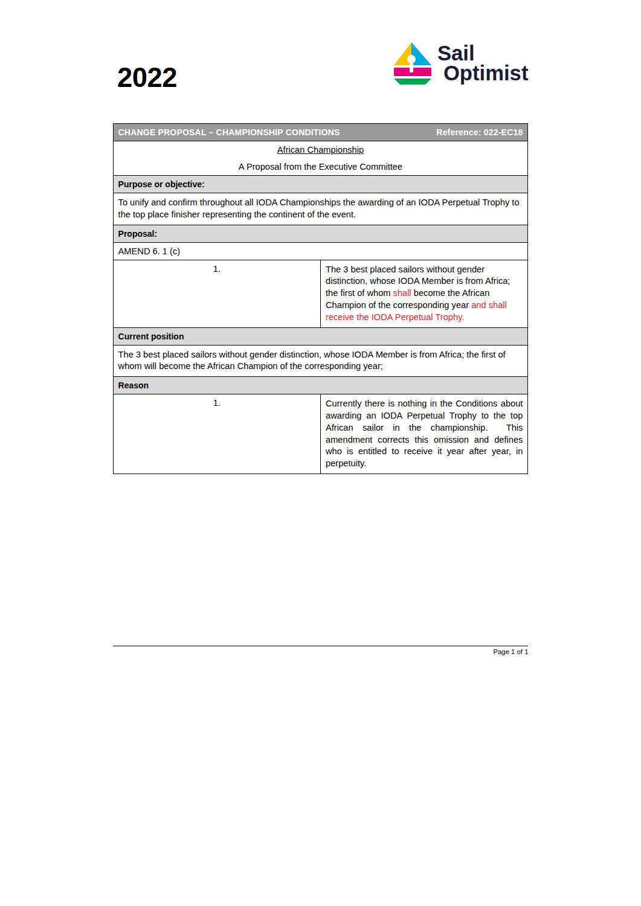2022
Sail Optimist
| CHANGE PROPOSAL – CHAMPIONSHIP CONDITIONS Reference: 022-EC18 |
| African Championship A Proposal from the Executive Committee |
| Purpose or objective: |
| To unify and confirm throughout all IODA Championships the awarding of an IODA Perpetual Trophy to the top place finisher representing the continent of the event. |
| Proposal: |
| AMEND 6. 1 (c) |
| 1. | The 3 best placed sailors without gender distinction, whose IODA Member is from Africa; the first of whom shall become the African Champion of the corresponding year and shall receive the IODA Perpetual Trophy. |
| Current position |
| The 3 best placed sailors without gender distinction, whose IODA Member is from Africa; the first of whom will become the African Champion of the corresponding year; |
| Reason |
| 1. | Currently there is nothing in the Conditions about awarding an IODA Perpetual Trophy to the top African sailor in the championship. This amendment corrects this omission and defines who is entitled to receive it year after year, in perpetuity. |
Page 1 of 1